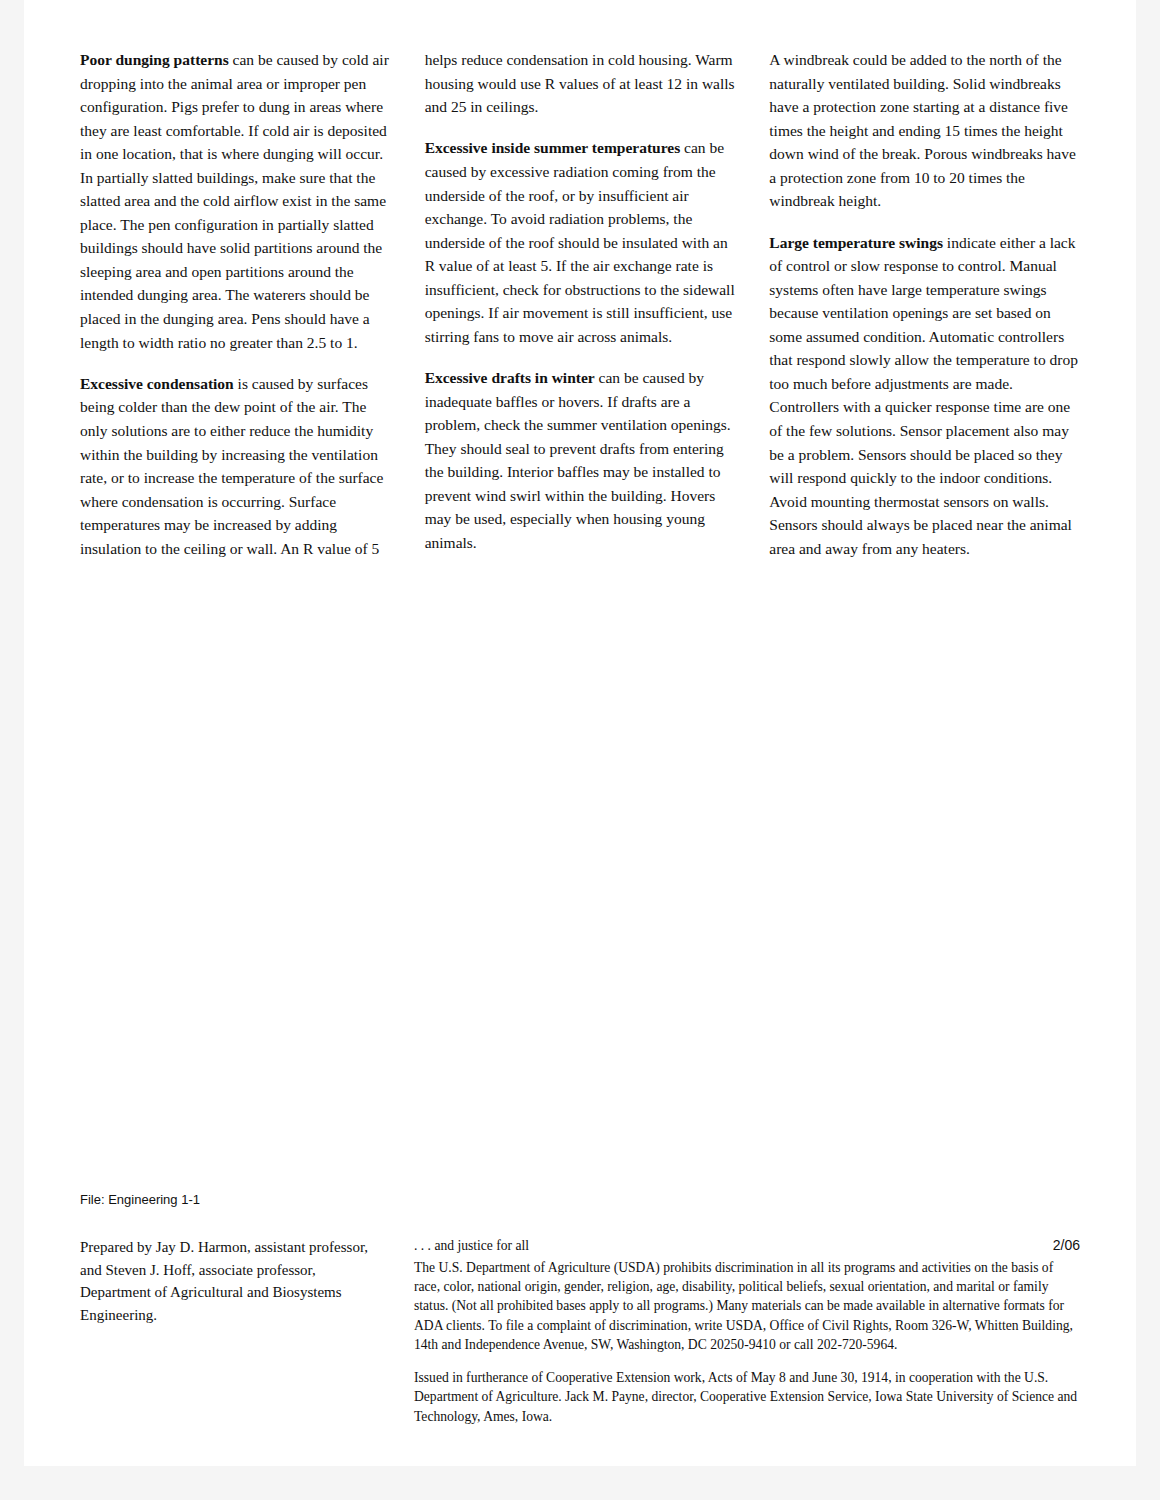Poor dunging patterns can be caused by cold air dropping into the animal area or improper pen configuration. Pigs prefer to dung in areas where they are least comfortable. If cold air is deposited in one location, that is where dunging will occur. In partially slatted buildings, make sure that the slatted area and the cold airflow exist in the same place. The pen configuration in partially slatted buildings should have solid partitions around the sleeping area and open partitions around the intended dunging area. The waterers should be placed in the dunging area. Pens should have a length to width ratio no greater than 2.5 to 1.
Excessive condensation is caused by surfaces being colder than the dew point of the air. The only solutions are to either reduce the humidity within the building by increasing the ventilation rate, or to increase the temperature of the surface where condensation is occurring. Surface temperatures may be increased by adding insulation to the ceiling or wall. An R value of 5 helps reduce condensation in cold housing. Warm housing would use R values of at least 12 in walls and 25 in ceilings.
Excessive inside summer temperatures can be caused by excessive radiation coming from the underside of the roof, or by insufficient air exchange. To avoid radiation problems, the underside of the roof should be insulated with an R value of at least 5. If the air exchange rate is insufficient, check for obstructions to the sidewall openings. If air movement is still insufficient, use stirring fans to move air across animals.
Excessive drafts in winter can be caused by inadequate baffles or hovers. If drafts are a problem, check the summer ventilation openings. They should seal to prevent drafts from entering the building. Interior baffles may be installed to prevent wind swirl within the building. Hovers may be used, especially when housing young animals.
A windbreak could be added to the north of the naturally ventilated building. Solid windbreaks have a protection zone starting at a distance five times the height and ending 15 times the height down wind of the break. Porous windbreaks have a protection zone from 10 to 20 times the windbreak height.
Large temperature swings indicate either a lack of control or slow response to control. Manual systems often have large temperature swings because ventilation openings are set based on some assumed condition. Automatic controllers that respond slowly allow the temperature to drop too much before adjustments are made. Controllers with a quicker response time are one of the few solutions. Sensor placement also may be a problem. Sensors should be placed so they will respond quickly to the indoor conditions. Avoid mounting thermostat sensors on walls. Sensors should always be placed near the animal area and away from any heaters.
File: Engineering 1-1
Prepared by Jay D. Harmon, assistant professor, and Steven J. Hoff, associate professor, Department of Agricultural and Biosystems Engineering.
. . . and justice for all 2/06
The U.S. Department of Agriculture (USDA) prohibits discrimination in all its programs and activities on the basis of race, color, national origin, gender, religion, age, disability, political beliefs, sexual orientation, and marital or family status. (Not all prohibited bases apply to all programs.) Many materials can be made available in alternative formats for ADA clients. To file a complaint of discrimination, write USDA, Office of Civil Rights, Room 326-W, Whitten Building, 14th and Independence Avenue, SW, Washington, DC 20250-9410 or call 202-720-5964.
Issued in furtherance of Cooperative Extension work, Acts of May 8 and June 30, 1914, in cooperation with the U.S. Department of Agriculture. Jack M. Payne, director, Cooperative Extension Service, Iowa State University of Science and Technology, Ames, Iowa.